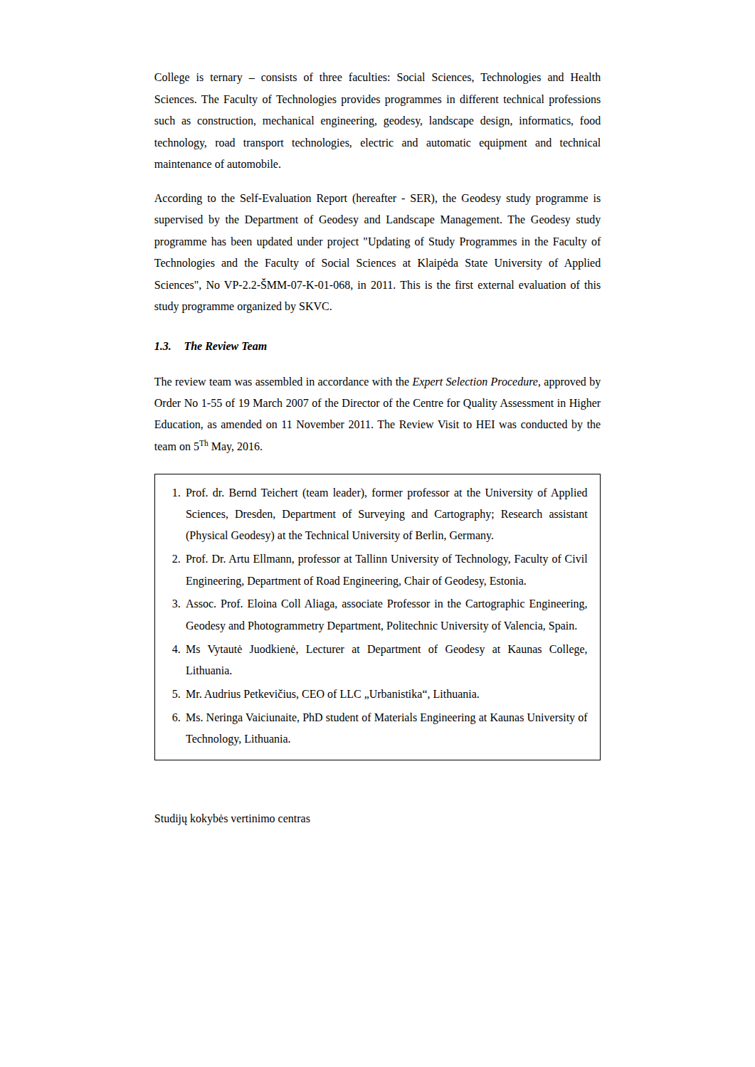College is ternary – consists of three faculties: Social Sciences, Technologies and Health Sciences. The Faculty of Technologies provides programmes in different technical professions such as construction, mechanical engineering, geodesy, landscape design, informatics, food technology, road transport technologies, electric and automatic equipment and technical maintenance of automobile.
According to the Self-Evaluation Report (hereafter - SER), the Geodesy study programme is supervised by the Department of Geodesy and Landscape Management. The Geodesy study programme has been updated under project "Updating of Study Programmes in the Faculty of Technologies and the Faculty of Social Sciences at Klaipėda State University of Applied Sciences", No VP-2.2-ŠMM-07-K-01-068, in 2011. This is the first external evaluation of this study programme organized by SKVC.
1.3. The Review Team
The review team was assembled in accordance with the Expert Selection Procedure, approved by Order No 1-55 of 19 March 2007 of the Director of the Centre for Quality Assessment in Higher Education, as amended on 11 November 2011. The Review Visit to HEI was conducted by the team on 5Th May, 2016.
Prof. dr. Bernd Teichert (team leader), former professor at the University of Applied Sciences, Dresden, Department of Surveying and Cartography; Research assistant (Physical Geodesy) at the Technical University of Berlin, Germany.
Prof. Dr. Artu Ellmann, professor at Tallinn University of Technology, Faculty of Civil Engineering, Department of Road Engineering, Chair of Geodesy, Estonia.
Assoc. Prof. Eloina Coll Aliaga, associate Professor in the Cartographic Engineering, Geodesy and Photogrammetry Department, Politechnic University of Valencia, Spain.
Ms Vytautė Juodkienė, Lecturer at Department of Geodesy at Kaunas College, Lithuania.
Mr. Audrius Petkevičius, CEO of LLC „Urbanistika“, Lithuania.
Ms. Neringa Vaiciunaite, PhD student of Materials Engineering at Kaunas University of Technology, Lithuania.
Studijų kokybės vertinimo centras